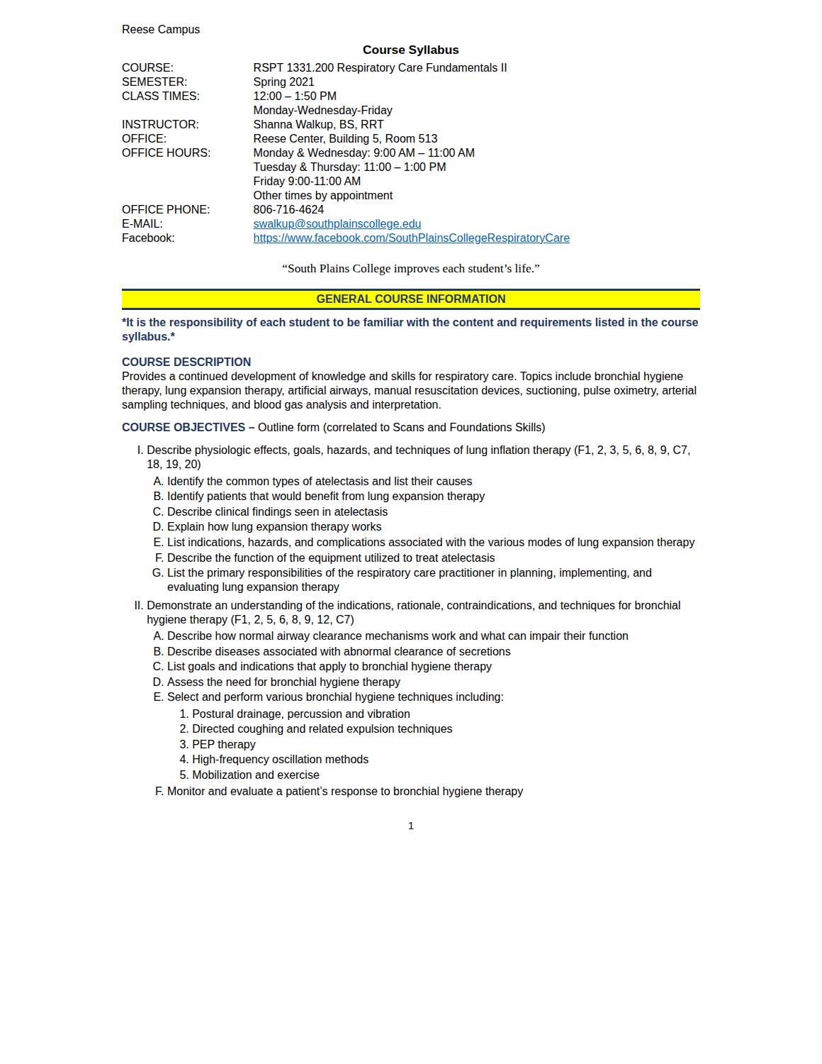Reese Campus
Course Syllabus
| COURSE: | RSPT 1331.200 Respiratory Care Fundamentals II |
| SEMESTER: | Spring 2021 |
| CLASS TIMES: | 12:00 – 1:50 PM Monday-Wednesday-Friday |
| INSTRUCTOR: | Shanna Walkup, BS, RRT |
| OFFICE: | Reese Center, Building 5, Room 513 |
| OFFICE HOURS: | Monday & Wednesday: 9:00 AM – 11:00 AM Tuesday & Thursday: 11:00 – 1:00 PM Friday 9:00-11:00 AM Other times by appointment |
| OFFICE PHONE: | 806-716-4624 |
| E-MAIL: | swalkup@southplainscollege.edu |
| Facebook: | https://www.facebook.com/SouthPlainsCollegeRespiratoryCare |
“South Plains College improves each student’s life.”
GENERAL COURSE INFORMATION
*It is the responsibility of each student to be familiar with the content and requirements listed in the course syllabus.*
COURSE DESCRIPTION
Provides a continued development of knowledge and skills for respiratory care. Topics include bronchial hygiene therapy, lung expansion therapy, artificial airways, manual resuscitation devices, suctioning, pulse oximetry, arterial sampling techniques, and blood gas analysis and interpretation.
COURSE OBJECTIVES –
Outline form (correlated to Scans and Foundations Skills)
Describe physiologic effects, goals, hazards, and techniques of lung inflation therapy (F1, 2, 3, 5, 6, 8, 9, C7, 18, 19, 20)
Identify the common types of atelectasis and list their causes
Identify patients that would benefit from lung expansion therapy
Describe clinical findings seen in atelectasis
Explain how lung expansion therapy works
List indications, hazards, and complications associated with the various modes of lung expansion therapy
Describe the function of the equipment utilized to treat atelectasis
List the primary responsibilities of the respiratory care practitioner in planning, implementing, and evaluating lung expansion therapy
Demonstrate an understanding of the indications, rationale, contraindications, and techniques for bronchial hygiene therapy (F1, 2, 5, 6, 8, 9, 12, C7)
Describe how normal airway clearance mechanisms work and what can impair their function
Describe diseases associated with abnormal clearance of secretions
List goals and indications that apply to bronchial hygiene therapy
Assess the need for bronchial hygiene therapy
Select and perform various bronchial hygiene techniques including:
Postural drainage, percussion and vibration
Directed coughing and related expulsion techniques
PEP therapy
High-frequency oscillation methods
Mobilization and exercise
Monitor and evaluate a patient’s response to bronchial hygiene therapy
1